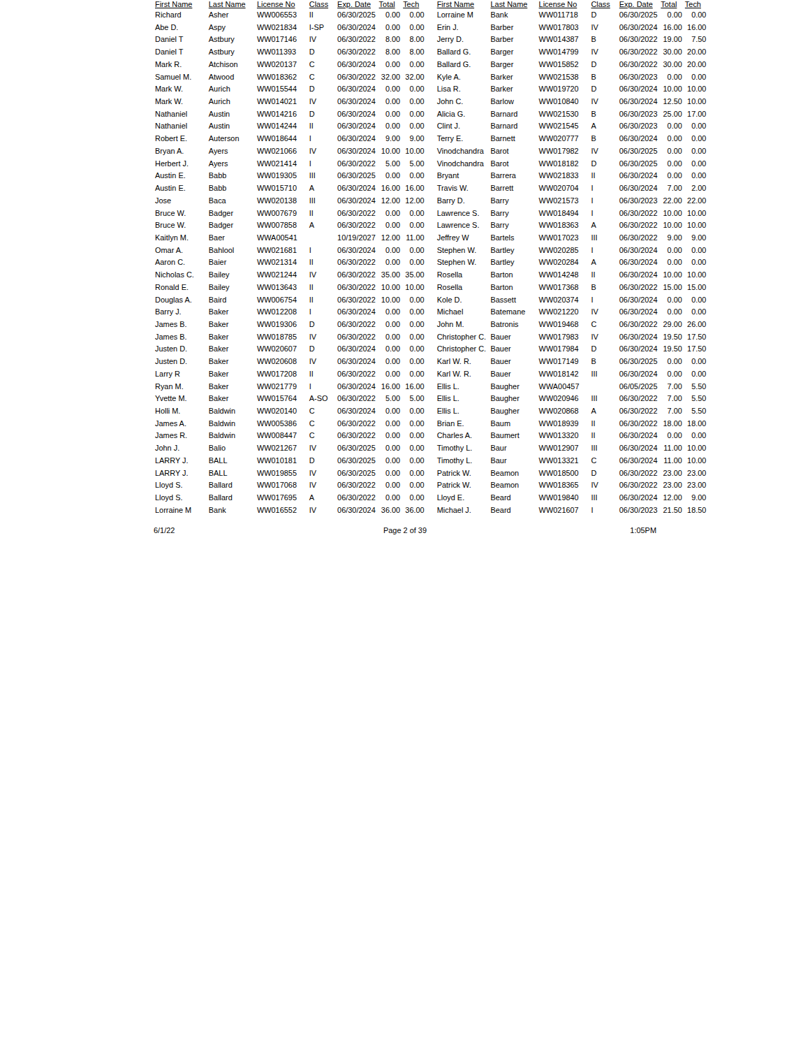| First Name | Last Name | License No | Class | Exp. Date | Total | Tech | | First Name | Last Name | License No | Class | Exp. Date | Total | Tech |
| --- | --- | --- | --- | --- | --- | --- | --- | --- | --- | --- | --- | --- | --- | --- |
| Richard | Asher | WW006553 | II | 06/30/2025 | 0.00 | 0.00 | | Lorraine M | Bank | WW011718 | D | 06/30/2025 | 0.00 | 0.00 |
| Abe D. | Aspy | WW021834 | I-SP | 06/30/2024 | 0.00 | 0.00 | | Erin J. | Barber | WW017803 | IV | 06/30/2024 | 16.00 | 16.00 |
| Daniel T | Astbury | WW017146 | IV | 06/30/2022 | 8.00 | 8.00 | | Jerry D. | Barber | WW014387 | B | 06/30/2022 | 19.00 | 7.50 |
| Daniel T | Astbury | WW011393 | D | 06/30/2022 | 8.00 | 8.00 | | Ballard G. | Barger | WW014799 | IV | 06/30/2022 | 30.00 | 20.00 |
| Mark R. | Atchison | WW020137 | C | 06/30/2024 | 0.00 | 0.00 | | Ballard G. | Barger | WW015852 | D | 06/30/2022 | 30.00 | 20.00 |
| Samuel M. | Atwood | WW018362 | C | 06/30/2022 | 32.00 | 32.00 | | Kyle A. | Barker | WW021538 | B | 06/30/2023 | 0.00 | 0.00 |
| Mark W. | Aurich | WW015544 | D | 06/30/2024 | 0.00 | 0.00 | | Lisa R. | Barker | WW019720 | D | 06/30/2024 | 10.00 | 10.00 |
| Mark W. | Aurich | WW014021 | IV | 06/30/2024 | 0.00 | 0.00 | | John C. | Barlow | WW010840 | IV | 06/30/2024 | 12.50 | 10.00 |
| Nathaniel | Austin | WW014216 | D | 06/30/2024 | 0.00 | 0.00 | | Alicia G. | Barnard | WW021530 | B | 06/30/2023 | 25.00 | 17.00 |
| Nathaniel | Austin | WW014244 | II | 06/30/2024 | 0.00 | 0.00 | | Clint J. | Barnard | WW021545 | A | 06/30/2023 | 0.00 | 0.00 |
| Robert E. | Auterson | WW018644 | I | 06/30/2024 | 9.00 | 9.00 | | Terry E. | Barnett | WW020777 | B | 06/30/2024 | 0.00 | 0.00 |
| Bryan A. | Ayers | WW021066 | IV | 06/30/2024 | 10.00 | 10.00 | | Vinodchandra | Barot | WW017982 | IV | 06/30/2025 | 0.00 | 0.00 |
| Herbert J. | Ayers | WW021414 | I | 06/30/2022 | 5.00 | 5.00 | | Vinodchandra | Barot | WW018182 | D | 06/30/2025 | 0.00 | 0.00 |
| Austin E. | Babb | WW019305 | III | 06/30/2025 | 0.00 | 0.00 | | Bryant | Barrera | WW021833 | II | 06/30/2024 | 0.00 | 0.00 |
| Austin E. | Babb | WW015710 | A | 06/30/2024 | 16.00 | 16.00 | | Travis W. | Barrett | WW020704 | I | 06/30/2024 | 7.00 | 2.00 |
| Jose | Baca | WW020138 | III | 06/30/2024 | 12.00 | 12.00 | | Barry D. | Barry | WW021573 | I | 06/30/2023 | 22.00 | 22.00 |
| Bruce W. | Badger | WW007679 | II | 06/30/2022 | 0.00 | 0.00 | | Lawrence S. | Barry | WW018494 | I | 06/30/2022 | 10.00 | 10.00 |
| Bruce W. | Badger | WW007858 | A | 06/30/2022 | 0.00 | 0.00 | | Lawrence S. | Barry | WW018363 | A | 06/30/2022 | 10.00 | 10.00 |
| Kaitlyn M. | Baer | WWA00541 | | 10/19/2027 | 12.00 | 11.00 | | Jeffrey W | Bartels | WW017023 | III | 06/30/2022 | 9.00 | 9.00 |
| Omar A. | Bahlool | WW021681 | I | 06/30/2024 | 0.00 | 0.00 | | Stephen W. | Bartley | WW020285 | I | 06/30/2024 | 0.00 | 0.00 |
| Aaron C. | Baier | WW021314 | II | 06/30/2022 | 0.00 | 0.00 | | Stephen W. | Bartley | WW020284 | A | 06/30/2024 | 0.00 | 0.00 |
| Nicholas C. | Bailey | WW021244 | IV | 06/30/2022 | 35.00 | 35.00 | | Rosella | Barton | WW014248 | II | 06/30/2024 | 10.00 | 10.00 |
| Ronald E. | Bailey | WW013643 | II | 06/30/2022 | 10.00 | 10.00 | | Rosella | Barton | WW017368 | B | 06/30/2022 | 15.00 | 15.00 |
| Douglas A. | Baird | WW006754 | II | 06/30/2022 | 10.00 | 0.00 | | Kole D. | Bassett | WW020374 | I | 06/30/2024 | 0.00 | 0.00 |
| Barry J. | Baker | WW012208 | I | 06/30/2024 | 0.00 | 0.00 | | Michael | Batemane | WW021220 | IV | 06/30/2024 | 0.00 | 0.00 |
| James B. | Baker | WW019306 | D | 06/30/2022 | 0.00 | 0.00 | | John M. | Batronis | WW019468 | C | 06/30/2022 | 29.00 | 26.00 |
| James B. | Baker | WW018785 | IV | 06/30/2022 | 0.00 | 0.00 | | Christopher C. | Bauer | WW017983 | IV | 06/30/2024 | 19.50 | 17.50 |
| Justen D. | Baker | WW020607 | D | 06/30/2024 | 0.00 | 0.00 | | Christopher C. | Bauer | WW017984 | D | 06/30/2024 | 19.50 | 17.50 |
| Justen D. | Baker | WW020608 | IV | 06/30/2024 | 0.00 | 0.00 | | Karl W. R. | Bauer | WW017149 | B | 06/30/2025 | 0.00 | 0.00 |
| Larry R | Baker | WW017208 | II | 06/30/2022 | 0.00 | 0.00 | | Karl W. R. | Bauer | WW018142 | III | 06/30/2024 | 0.00 | 0.00 |
| Ryan M. | Baker | WW021779 | I | 06/30/2024 | 16.00 | 16.00 | | Ellis L. | Baugher | WWA00457 | | 06/05/2025 | 7.00 | 5.50 |
| Yvette M. | Baker | WW015764 | A-SO | 06/30/2022 | 5.00 | 5.00 | | Ellis L. | Baugher | WW020946 | III | 06/30/2022 | 7.00 | 5.50 |
| Holli M. | Baldwin | WW020140 | C | 06/30/2024 | 0.00 | 0.00 | | Ellis L. | Baugher | WW020868 | A | 06/30/2022 | 7.00 | 5.50 |
| James A. | Baldwin | WW005386 | C | 06/30/2022 | 0.00 | 0.00 | | Brian E. | Baum | WW018939 | II | 06/30/2022 | 18.00 | 18.00 |
| James R. | Baldwin | WW008447 | C | 06/30/2022 | 0.00 | 0.00 | | Charles A. | Baumert | WW013320 | II | 06/30/2024 | 0.00 | 0.00 |
| John J. | Balio | WW021267 | IV | 06/30/2025 | 0.00 | 0.00 | | Timothy L. | Baur | WW012907 | III | 06/30/2024 | 11.00 | 10.00 |
| LARRY J. | BALL | WW010181 | D | 06/30/2025 | 0.00 | 0.00 | | Timothy L. | Baur | WW013321 | C | 06/30/2024 | 11.00 | 10.00 |
| LARRY J. | BALL | WW019855 | IV | 06/30/2025 | 0.00 | 0.00 | | Patrick W. | Beamon | WW018500 | D | 06/30/2022 | 23.00 | 23.00 |
| Lloyd S. | Ballard | WW017068 | IV | 06/30/2022 | 0.00 | 0.00 | | Patrick W. | Beamon | WW018365 | IV | 06/30/2022 | 23.00 | 23.00 |
| Lloyd S. | Ballard | WW017695 | A | 06/30/2022 | 0.00 | 0.00 | | Lloyd E. | Beard | WW019840 | III | 06/30/2024 | 12.00 | 9.00 |
| Lorraine M | Bank | WW016552 | IV | 06/30/2024 | 36.00 | 36.00 | | Michael J. | Beard | WW021607 | I | 06/30/2023 | 21.50 | 18.50 |
6/1/22
Page 2 of 39
1:05PM